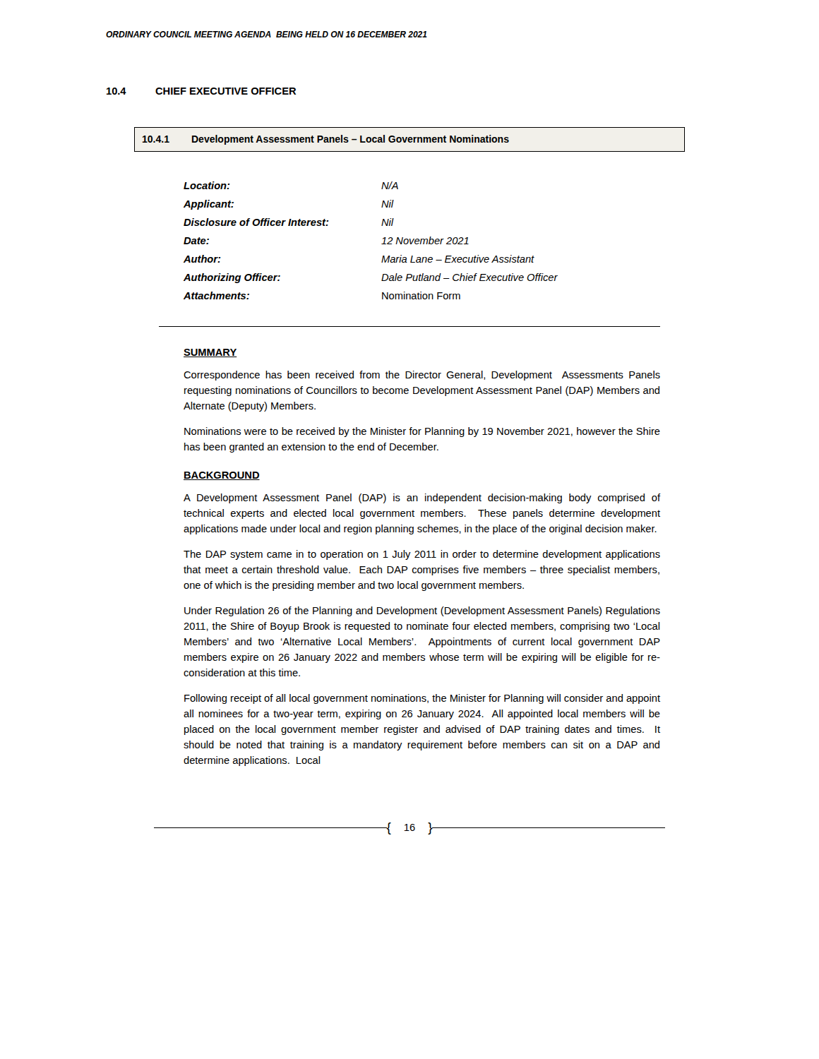ORDINARY COUNCIL MEETING AGENDA BEING HELD ON 16 DECEMBER 2021
10.4 CHIEF EXECUTIVE OFFICER
10.4.1 Development Assessment Panels – Local Government Nominations
| Location: | N/A |
| Applicant: | Nil |
| Disclosure of Officer Interest: | Nil |
| Date: | 12 November 2021 |
| Author: | Maria Lane – Executive Assistant |
| Authorizing Officer: | Dale Putland – Chief Executive Officer |
| Attachments: | Nomination Form |
SUMMARY
Correspondence has been received from the Director General, Development Assessments Panels requesting nominations of Councillors to become Development Assessment Panel (DAP) Members and Alternate (Deputy) Members.
Nominations were to be received by the Minister for Planning by 19 November 2021, however the Shire has been granted an extension to the end of December.
BACKGROUND
A Development Assessment Panel (DAP) is an independent decision-making body comprised of technical experts and elected local government members. These panels determine development applications made under local and region planning schemes, in the place of the original decision maker.
The DAP system came in to operation on 1 July 2011 in order to determine development applications that meet a certain threshold value. Each DAP comprises five members – three specialist members, one of which is the presiding member and two local government members.
Under Regulation 26 of the Planning and Development (Development Assessment Panels) Regulations 2011, the Shire of Boyup Brook is requested to nominate four elected members, comprising two ‘Local Members’ and two ‘Alternative Local Members’. Appointments of current local government DAP members expire on 26 January 2022 and members whose term will be expiring will be eligible for re-consideration at this time.
Following receipt of all local government nominations, the Minister for Planning will consider and appoint all nominees for a two-year term, expiring on 26 January 2024. All appointed local members will be placed on the local government member register and advised of DAP training dates and times. It should be noted that training is a mandatory requirement before members can sit on a DAP and determine applications. Local
{ 16 }